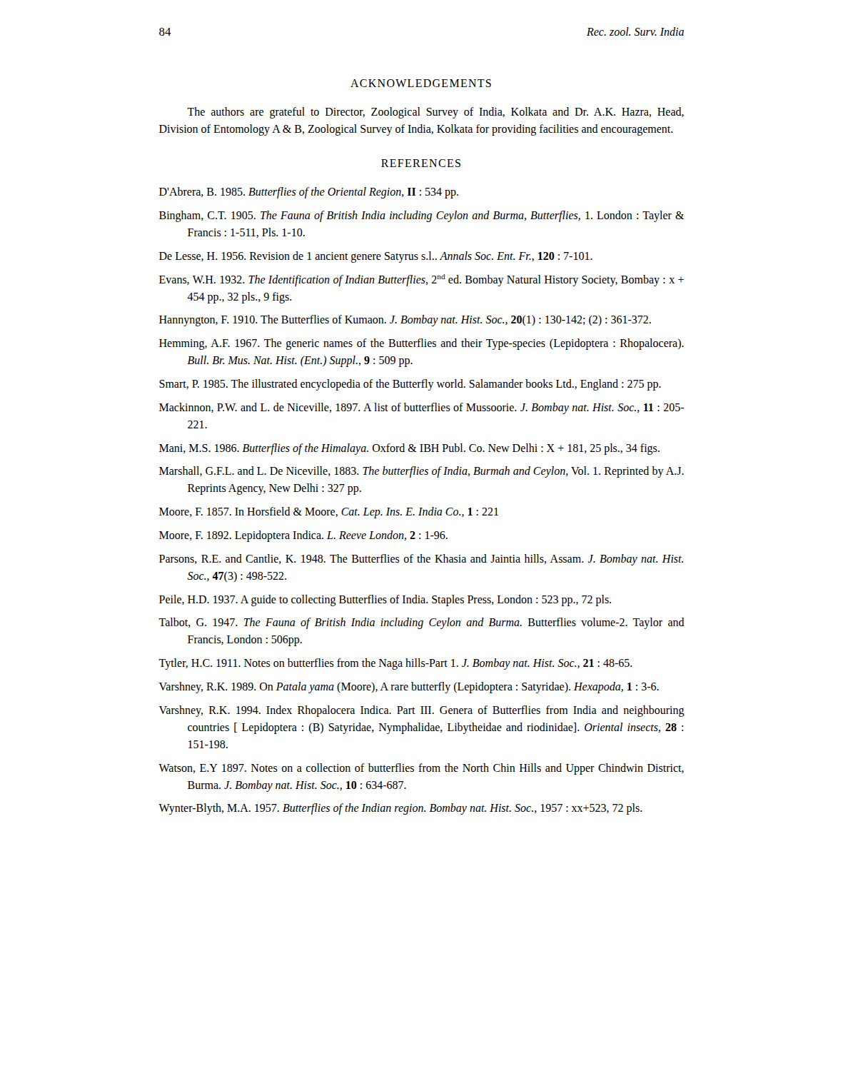84 Rec. zool. Surv. India
ACKNOWLEDGEMENTS
The authors are grateful to Director, Zoological Survey of India, Kolkata and Dr. A.K. Hazra, Head, Division of Entomology A & B, Zoological Survey of India, Kolkata for providing facilities and encouragement.
REFERENCES
D'Abrera, B. 1985. Butterflies of the Oriental Region, II : 534 pp.
Bingham, C.T. 1905. The Fauna of British India including Ceylon and Burma, Butterflies, 1. London : Tayler & Francis : 1-511, Pls. 1-10.
De Lesse, H. 1956. Revision de 1 ancient genere Satyrus s.l.. Annals Soc. Ent. Fr., 120 : 7-101.
Evans, W.H. 1932. The Identification of Indian Butterflies, 2nd ed. Bombay Natural History Society, Bombay : x + 454 pp., 32 pls., 9 figs.
Hannyngton, F. 1910. The Butterflies of Kumaon. J. Bombay nat. Hist. Soc., 20(1) : 130-142; (2) : 361-372.
Hemming, A.F. 1967. The generic names of the Butterflies and their Type-species (Lepidoptera : Rhopalocera). Bull. Br. Mus. Nat. Hist. (Ent.) Suppl., 9 : 509 pp.
Smart, P. 1985. The illustrated encyclopedia of the Butterfly world. Salamander books Ltd., England : 275 pp.
Mackinnon, P.W. and L. de Niceville, 1897. A list of butterflies of Mussoorie. J. Bombay nat. Hist. Soc., 11 : 205-221.
Mani, M.S. 1986. Butterflies of the Himalaya. Oxford & IBH Publ. Co. New Delhi : X + 181, 25 pls., 34 figs.
Marshall, G.F.L. and L. De Niceville, 1883. The butterflies of India, Burmah and Ceylon, Vol. 1. Reprinted by A.J. Reprints Agency, New Delhi : 327 pp.
Moore, F. 1857. In Horsfield & Moore, Cat. Lep. Ins. E. India Co., 1 : 221
Moore, F. 1892. Lepidoptera Indica. L. Reeve London, 2 : 1-96.
Parsons, R.E. and Cantlie, K. 1948. The Butterflies of the Khasia and Jaintia hills, Assam. J. Bombay nat. Hist. Soc., 47(3) : 498-522.
Peile, H.D. 1937. A guide to collecting Butterflies of India. Staples Press, London : 523 pp., 72 pls.
Talbot, G. 1947. The Fauna of British India including Ceylon and Burma. Butterflies volume-2. Taylor and Francis, London : 506pp.
Tytler, H.C. 1911. Notes on butterflies from the Naga hills-Part 1. J. Bombay nat. Hist. Soc., 21 : 48-65.
Varshney, R.K. 1989. On Patala yama (Moore), A rare butterfly (Lepidoptera : Satyridae). Hexapoda, 1 : 3-6.
Varshney, R.K. 1994. Index Rhopalocera Indica. Part III. Genera of Butterflies from India and neighbouring countries [ Lepidoptera : (B) Satyridae, Nymphalidae, Libytheidae and riodinidae]. Oriental insects, 28 : 151-198.
Watson, E.Y 1897. Notes on a collection of butterflies from the North Chin Hills and Upper Chindwin District, Burma. J. Bombay nat. Hist. Soc., 10 : 634-687.
Wynter-Blyth, M.A. 1957. Butterflies of the Indian region. Bombay nat. Hist. Soc., 1957 : xx+523, 72 pls.